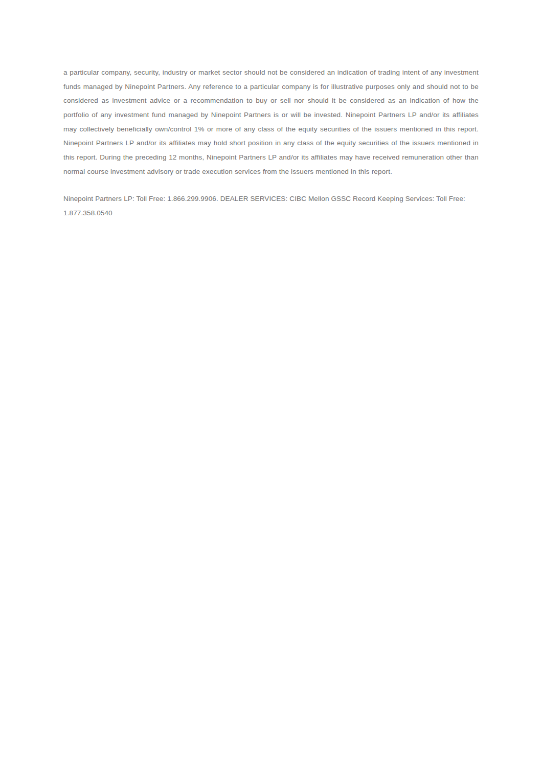a particular company, security, industry or market sector should not be considered an indication of trading intent of any investment funds managed by Ninepoint Partners. Any reference to a particular company is for illustrative purposes only and should not to be considered as investment advice or a recommendation to buy or sell nor should it be considered as an indication of how the portfolio of any investment fund managed by Ninepoint Partners is or will be invested. Ninepoint Partners LP and/or its affiliates may collectively beneficially own/control 1% or more of any class of the equity securities of the issuers mentioned in this report. Ninepoint Partners LP and/or its affiliates may hold short position in any class of the equity securities of the issuers mentioned in this report. During the preceding 12 months, Ninepoint Partners LP and/or its affiliates may have received remuneration other than normal course investment advisory or trade execution services from the issuers mentioned in this report.
Ninepoint Partners LP: Toll Free: 1.866.299.9906. DEALER SERVICES: CIBC Mellon GSSC Record Keeping Services: Toll Free: 1.877.358.0540